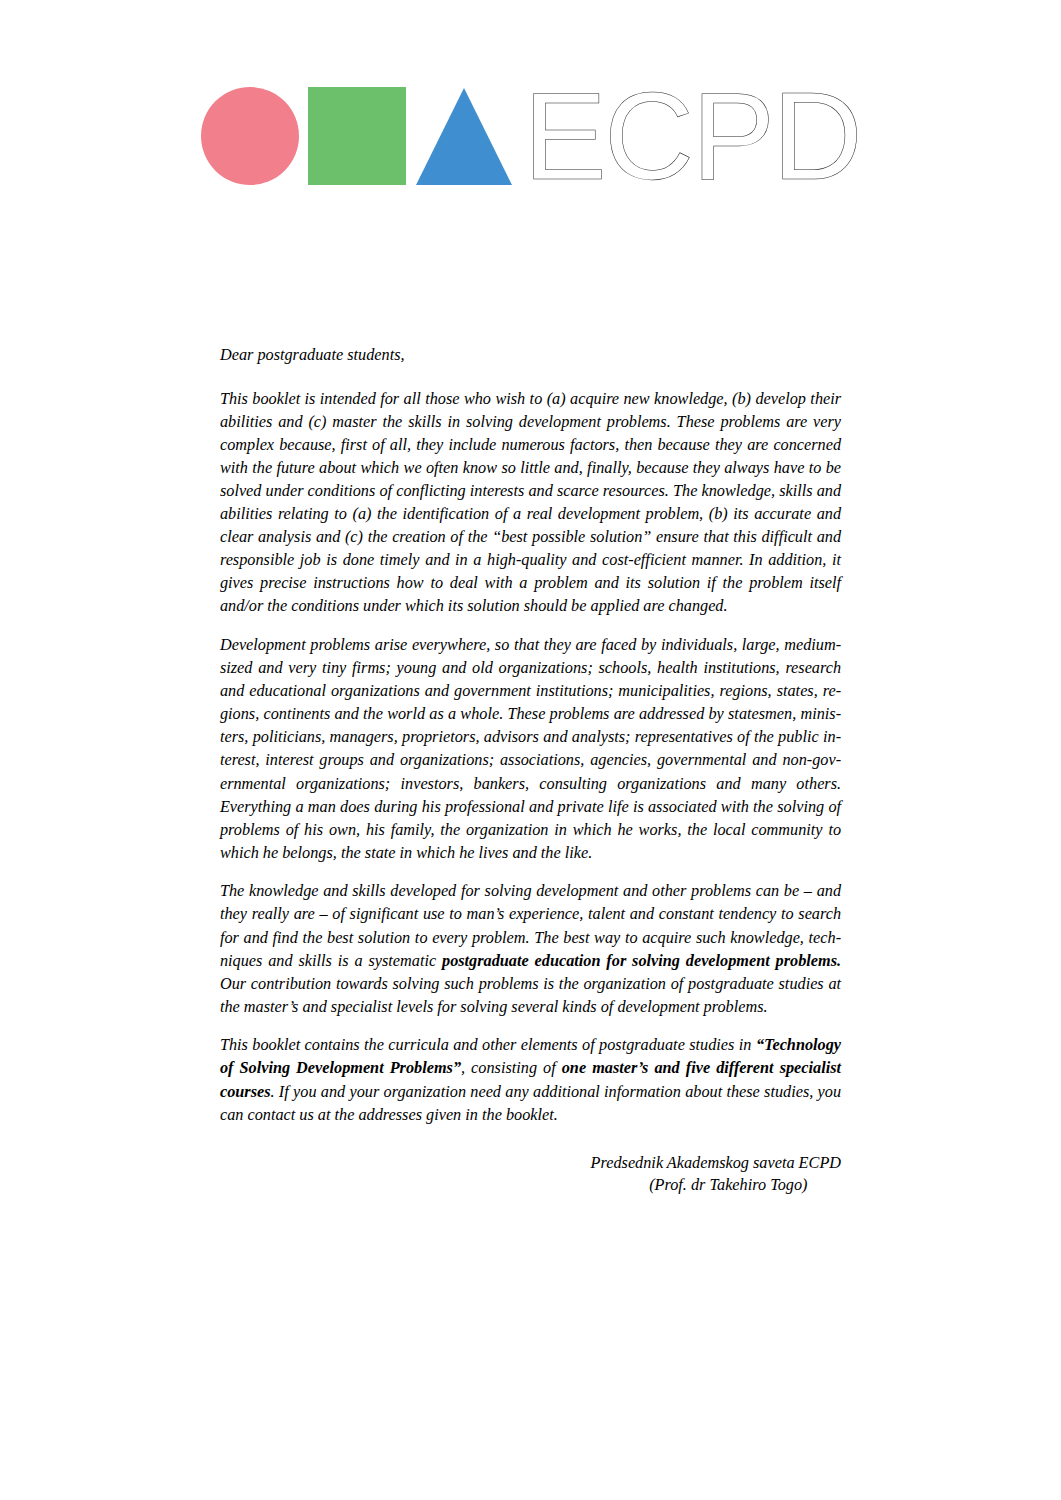ECPD
Dear postgraduate students,
This booklet is intended for all those who wish to (a) acquire new knowledge, (b) develop their abilities and (c) master the skills in solving development problems. These problems are very complex because, first of all, they include numerous factors, then because they are concerned with the future about which we often know so little and, finally, because they always have to be solved under conditions of conflicting interests and scarce resources. The knowledge, skills and abilities relating to (a) the identification of a real development problem, (b) its accurate and clear analysis and (c) the creation of the “best possible solution” ensure that this difficult and responsible job is done timely and in a high-quality and cost-efficient manner. In addition, it gives precise instructions how to deal with a problem and its solution if the problem itself and/or the conditions under which its solution should be applied are changed.
Development problems arise everywhere, so that they are faced by individuals, large, medium-sized and very tiny firms; young and old organizations; schools, health institutions, research and educational organizations and government institutions; municipalities, regions, states, regions, continents and the world as a whole. These problems are addressed by statesmen, ministers, politicians, managers, proprietors, advisors and analysts; representatives of the public interest, interest groups and organizations; associations, agencies, governmental and non-governmental organizations; investors, bankers, consulting organizations and many others. Everything a man does during his professional and private life is associated with the solving of problems of his own, his family, the organization in which he works, the local community to which he belongs, the state in which he lives and the like.
The knowledge and skills developed for solving development and other problems can be – and they really are – of significant use to man’s experience, talent and constant tendency to search for and find the best solution to every problem. The best way to acquire such knowledge, techniques and skills is a systematic postgraduate education for solving development problems. Our contribution towards solving such problems is the organization of postgraduate studies at the master’s and specialist levels for solving several kinds of development problems.
This booklet contains the curricula and other elements of postgraduate studies in “Technology of Solving Development Problems”, consisting of one master’s and five different specialist courses. If you and your organization need any additional information about these studies, you can contact us at the addresses given in the booklet.
Predsednik Akademskog saveta ECPD (Prof. dr Takehiro Togo)